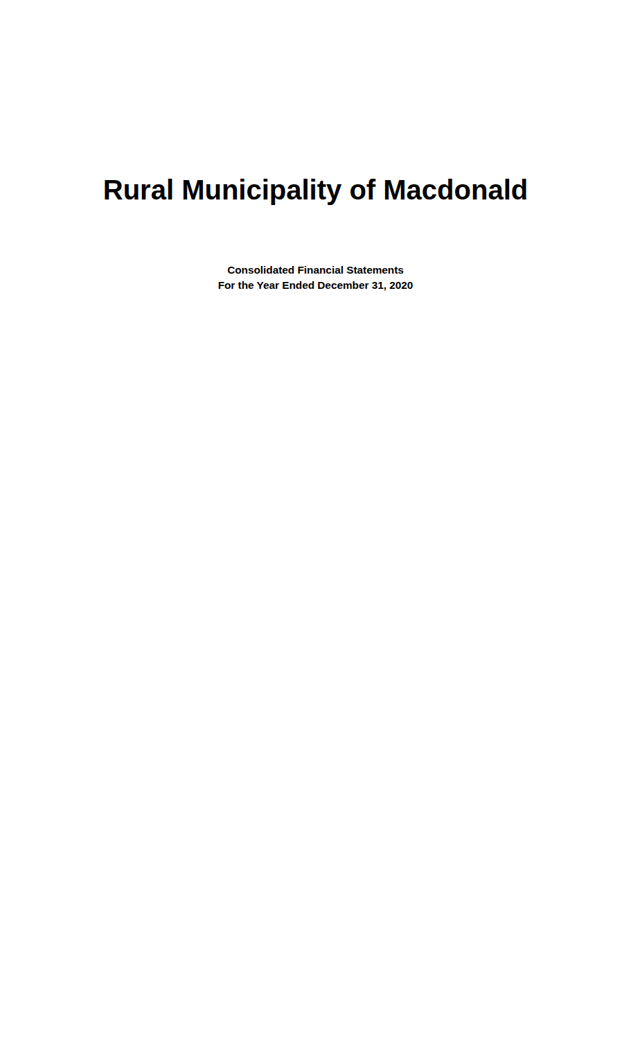Rural Municipality of Macdonald
Consolidated Financial Statements
For the Year Ended December 31, 2020